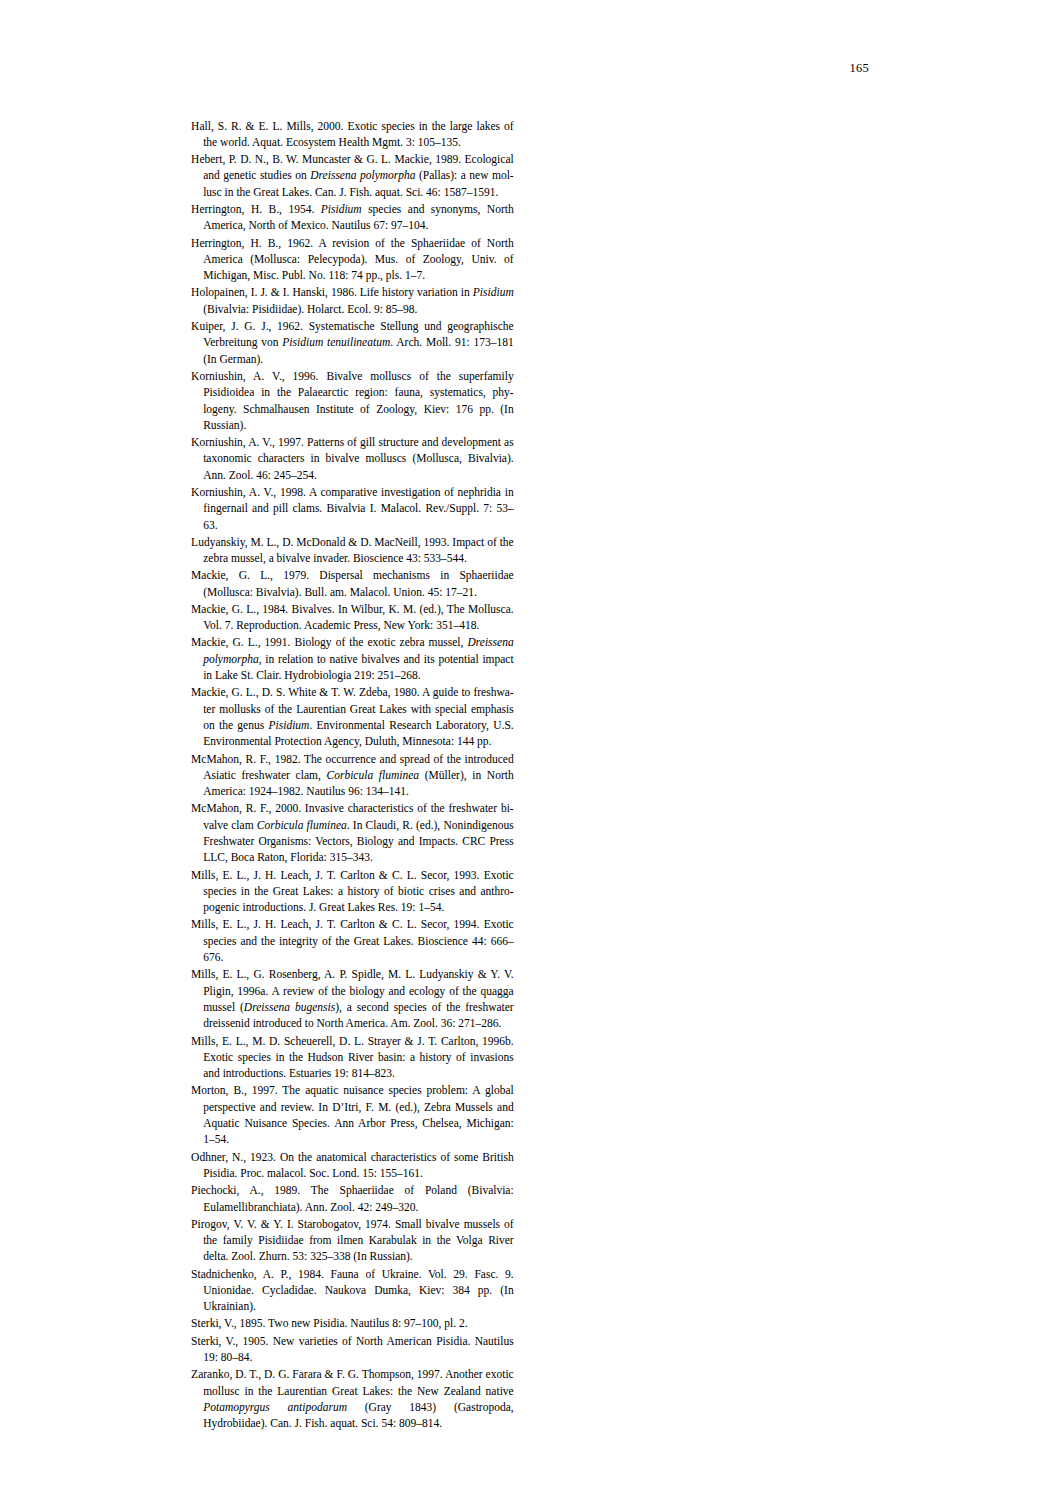165
Hall, S. R. & E. L. Mills, 2000. Exotic species in the large lakes of the world. Aquat. Ecosystem Health Mgmt. 3: 105–135.
Hebert, P. D. N., B. W. Muncaster & G. L. Mackie, 1989. Ecological and genetic studies on Dreissena polymorpha (Pallas): a new mollusc in the Great Lakes. Can. J. Fish. aquat. Sci. 46: 1587–1591.
Herrington, H. B., 1954. Pisidium species and synonyms, North America, North of Mexico. Nautilus 67: 97–104.
Herrington, H. B., 1962. A revision of the Sphaeriidae of North America (Mollusca: Pelecypoda). Mus. of Zoology, Univ. of Michigan, Misc. Publ. No. 118: 74 pp., pls. 1–7.
Holopainen, I. J. & I. Hanski, 1986. Life history variation in Pisidium (Bivalvia: Pisidiidae). Holarct. Ecol. 9: 85–98.
Kuiper, J. G. J., 1962. Systematische Stellung und geographische Verbreitung von Pisidium tenuilineatum. Arch. Moll. 91: 173–181 (In German).
Korniushin, A. V., 1996. Bivalve molluscs of the superfamily Pisidioidea in the Palaearctic region: fauna, systematics, phylogeny. Schmalhausen Institute of Zoology, Kiev: 176 pp. (In Russian).
Korniushin, A. V., 1997. Patterns of gill structure and development as taxonomic characters in bivalve molluscs (Mollusca, Bivalvia). Ann. Zool. 46: 245–254.
Korniushin, A. V., 1998. A comparative investigation of nephridia in fingernail and pill clams. Bivalvia I. Malacol. Rev./Suppl. 7: 53–63.
Ludyanskiy, M. L., D. McDonald & D. MacNeill, 1993. Impact of the zebra mussel, a bivalve invader. Bioscience 43: 533–544.
Mackie, G. L., 1979. Dispersal mechanisms in Sphaeriidae (Mollusca: Bivalvia). Bull. am. Malacol. Union. 45: 17–21.
Mackie, G. L., 1984. Bivalves. In Wilbur, K. M. (ed.), The Mollusca. Vol. 7. Reproduction. Academic Press, New York: 351–418.
Mackie, G. L., 1991. Biology of the exotic zebra mussel, Dreissena polymorpha, in relation to native bivalves and its potential impact in Lake St. Clair. Hydrobiologia 219: 251–268.
Mackie, G. L., D. S. White & T. W. Zdeba, 1980. A guide to freshwater mollusks of the Laurentian Great Lakes with special emphasis on the genus Pisidium. Environmental Research Laboratory, U.S. Environmental Protection Agency, Duluth, Minnesota: 144 pp.
McMahon, R. F., 1982. The occurrence and spread of the introduced Asiatic freshwater clam, Corbicula fluminea (Müller), in North America: 1924–1982. Nautilus 96: 134–141.
McMahon, R. F., 2000. Invasive characteristics of the freshwater bivalve clam Corbicula fluminea. In Claudi, R. (ed.), Nonindigenous Freshwater Organisms: Vectors, Biology and Impacts. CRC Press LLC, Boca Raton, Florida: 315–343.
Mills, E. L., J. H. Leach, J. T. Carlton & C. L. Secor, 1993. Exotic species in the Great Lakes: a history of biotic crises and anthropogenic introductions. J. Great Lakes Res. 19: 1–54.
Mills, E. L., J. H. Leach, J. T. Carlton & C. L. Secor, 1994. Exotic species and the integrity of the Great Lakes. Bioscience 44: 666–676.
Mills, E. L., G. Rosenberg, A. P. Spidle, M. L. Ludyanskiy & Y. V. Pligin, 1996a. A review of the biology and ecology of the quagga mussel (Dreissena bugensis), a second species of the freshwater dreissenid introduced to North America. Am. Zool. 36: 271–286.
Mills, E. L., M. D. Scheuerell, D. L. Strayer & J. T. Carlton, 1996b. Exotic species in the Hudson River basin: a history of invasions and introductions. Estuaries 19: 814–823.
Morton, B., 1997. The aquatic nuisance species problem: A global perspective and review. In D’Itri, F. M. (ed.), Zebra Mussels and Aquatic Nuisance Species. Ann Arbor Press, Chelsea, Michigan: 1–54.
Odhner, N., 1923. On the anatomical characteristics of some British Pisidia. Proc. malacol. Soc. Lond. 15: 155–161.
Piechocki, A., 1989. The Sphaeriidae of Poland (Bivalvia: Eulamellibranchiata). Ann. Zool. 42: 249–320.
Pirogov, V. V. & Y. I. Starobogatov, 1974. Small bivalve mussels of the family Pisidiidae from ilmen Karabulak in the Volga River delta. Zool. Zhurn. 53: 325–338 (In Russian).
Stadnichenko, A. P., 1984. Fauna of Ukraine. Vol. 29. Fasc. 9. Unionidae. Cycladidae. Naukova Dumka, Kiev: 384 pp. (In Ukrainian).
Sterki, V., 1895. Two new Pisidia. Nautilus 8: 97–100, pl. 2.
Sterki, V., 1905. New varieties of North American Pisidia. Nautilus 19: 80–84.
Zaranko, D. T., D. G. Farara & F. G. Thompson, 1997. Another exotic mollusc in the Laurentian Great Lakes: the New Zealand native Potamopyrgus antipodarum (Gray 1843) (Gastropoda, Hydrobiidae). Can. J. Fish. aquat. Sci. 54: 809–814.